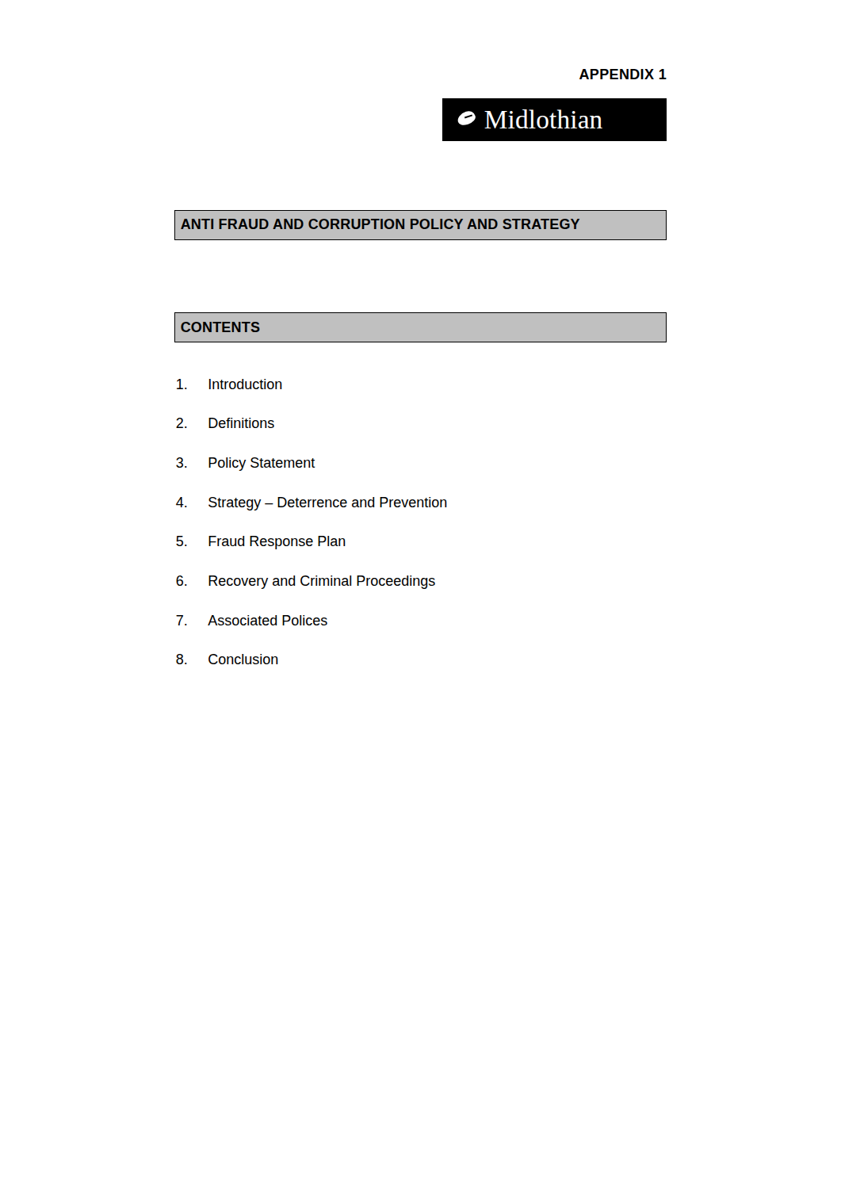APPENDIX 1
Midlothian
ANTI FRAUD AND CORRUPTION POLICY AND STRATEGY
CONTENTS
1. Introduction
2. Definitions
3. Policy Statement
4. Strategy – Deterrence and Prevention
5. Fraud Response Plan
6. Recovery and Criminal Proceedings
7. Associated Polices
8. Conclusion